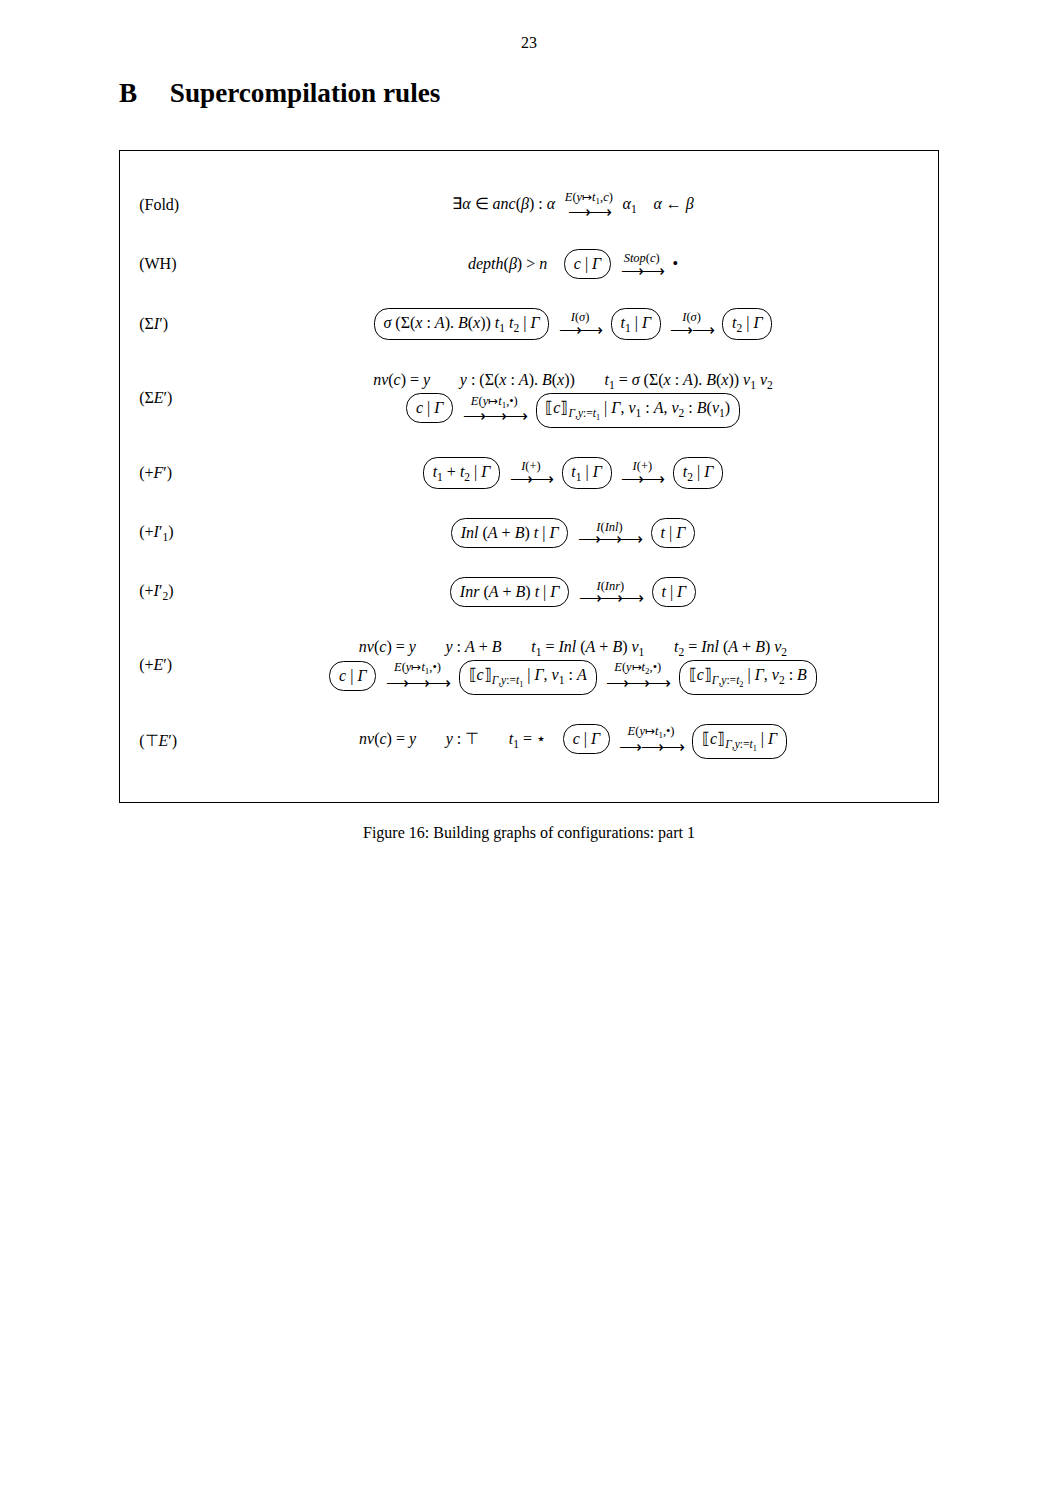23
BSupercompilation rules
| (Fold) | ∃ α ∈ anc ( β ) : α E ( y ↦ t 1 , c ) ⟶⟶ α 1 α ← β |
| (WH) | depth ( β ) > n c / Γ Stop ( c ) ⟶⟶ • |
| (Σ I ′) | σ (Σ( x : A ). B ( x )) t 1 t 2 / Γ I ( σ ) ⟶⟶ t 1 / Γ I ( σ ) ⟶⟶ t 2 / Γ |
| (Σ E ′) | nv ( c ) = y y : (Σ( x : A ). B ( x )) t 1 = σ (Σ( x : A ). B ( x )) v 1 v 2 c / Γ E ( y ↦ t 1 ,•) ⟶⟶⟶ ⟦ c ⟧ Γ , y := t 1 / Γ , v 1 : A , v 2 : B ( v 1 ) |
| (+ F ′) | t 1 + t 2 / Γ I (+) ⟶⟶ t 1 / Γ I (+) ⟶⟶ t 2 / Γ |
| (+ I ′ 1 ) | Inl ( A + B ) t / Γ I ( Inl ) ⟶⟶⟶ t / Γ |
| (+ I ′ 2 ) | Inr ( A + B ) t / Γ I ( Inr ) ⟶⟶⟶ t / Γ |
| (+ E ′) | nv ( c ) = y y : A + B t 1 = Inl ( A + B ) v 1 t 2 = Inl ( A + B ) v 2 c / Γ E ( y ↦ t 1 ,•) ⟶⟶⟶ ⟦ c ⟧ Γ , y := t 1 / Γ , v 1 : A E ( y ↦ t 2 ,•) ⟶⟶⟶ ⟦ c ⟧ Γ , y := t 2 / Γ , v 2 : B |
| (⊤ E ′) | nv ( c ) = y y : ⊤ t 1 = ⋆ c / Γ E ( y ↦ t 1 ,•) ⟶⟶⟶ ⟦ c ⟧ Γ , y := t 1 / Γ |
Figure 16: Building graphs of configurations: part 1